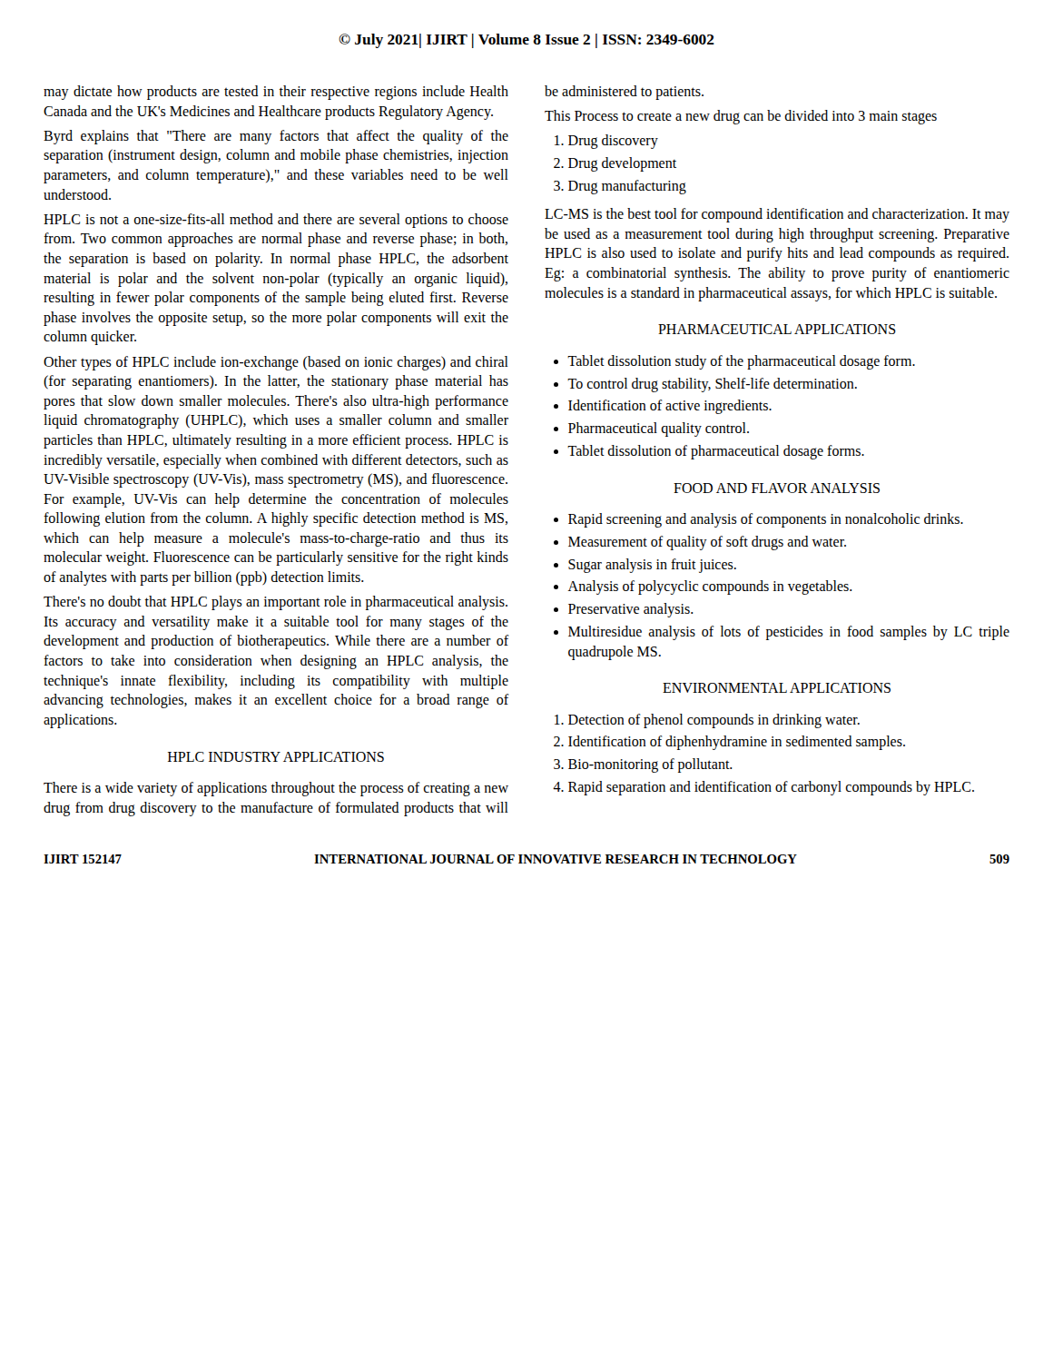© July 2021| IJIRT | Volume 8 Issue 2 | ISSN: 2349-6002
may dictate how products are tested in their respective regions include Health Canada and the UK's Medicines and Healthcare products Regulatory Agency.
Byrd explains that "There are many factors that affect the quality of the separation (instrument design, column and mobile phase chemistries, injection parameters, and column temperature)," and these variables need to be well understood.
HPLC is not a one-size-fits-all method and there are several options to choose from. Two common approaches are normal phase and reverse phase; in both, the separation is based on polarity. In normal phase HPLC, the adsorbent material is polar and the solvent non-polar (typically an organic liquid), resulting in fewer polar components of the sample being eluted first. Reverse phase involves the opposite setup, so the more polar components will exit the column quicker.
Other types of HPLC include ion-exchange (based on ionic charges) and chiral (for separating enantiomers). In the latter, the stationary phase material has pores that slow down smaller molecules. There's also ultra-high performance liquid chromatography (UHPLC), which uses a smaller column and smaller particles than HPLC, ultimately resulting in a more efficient process. HPLC is incredibly versatile, especially when combined with different detectors, such as UV-Visible spectroscopy (UV-Vis), mass spectrometry (MS), and fluorescence. For example, UV-Vis can help determine the concentration of molecules following elution from the column. A highly specific detection method is MS, which can help measure a molecule's mass-to-charge-ratio and thus its molecular weight. Fluorescence can be particularly sensitive for the right kinds of analytes with parts per billion (ppb) detection limits.
There's no doubt that HPLC plays an important role in pharmaceutical analysis. Its accuracy and versatility make it a suitable tool for many stages of the development and production of biotherapeutics. While there are a number of factors to take into consideration when designing an HPLC analysis, the technique's innate flexibility, including its compatibility with multiple advancing technologies, makes it an excellent choice for a broad range of applications.
HPLC Industry Applications
There is a wide variety of applications throughout the process of creating a new drug from drug discovery to the manufacture of formulated products that will be administered to patients.
This Process to create a new drug can be divided into 3 main stages
Drug discovery
Drug development
Drug manufacturing
LC-MS is the best tool for compound identification and characterization. It may be used as a measurement tool during high throughput screening. Preparative HPLC is also used to isolate and purify hits and lead compounds as required. Eg: a combinatorial synthesis. The ability to prove purity of enantiomeric molecules is a standard in pharmaceutical assays, for which HPLC is suitable.
Pharmaceutical Applications
Tablet dissolution study of the pharmaceutical dosage form.
To control drug stability, Shelf-life determination.
Identification of active ingredients.
Pharmaceutical quality control.
Tablet dissolution of pharmaceutical dosage forms.
Food and Flavor Analysis
Rapid screening and analysis of components in nonalcoholic drinks.
Measurement of quality of soft drugs and water.
Sugar analysis in fruit juices.
Analysis of polycyclic compounds in vegetables.
Preservative analysis.
Multiresidue analysis of lots of pesticides in food samples by LC triple quadrupole MS.
Environmental Applications
Detection of phenol compounds in drinking water.
Identification of diphenhydramine in sedimented samples.
Bio-monitoring of pollutant.
Rapid separation and identification of carbonyl compounds by HPLC.
IJIRT 152147 INTERNATIONAL JOURNAL OF INNOVATIVE RESEARCH IN TECHNOLOGY 509